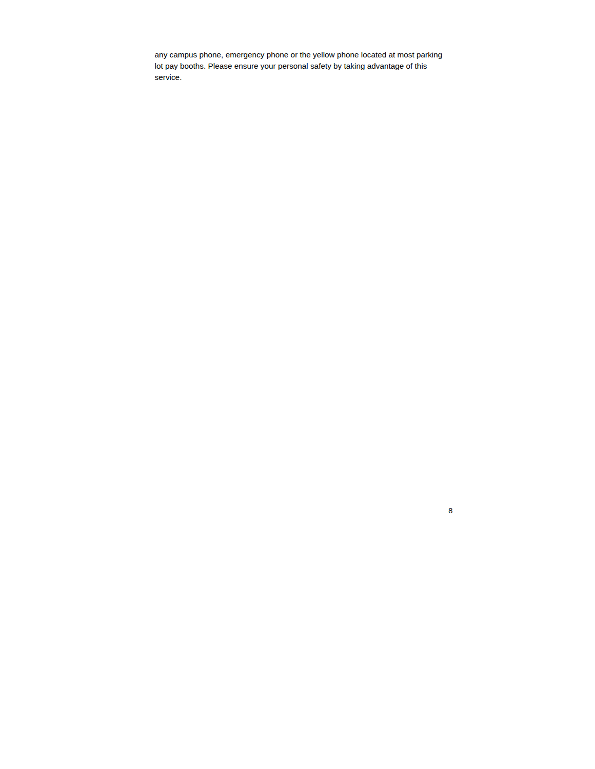any campus phone, emergency phone or the yellow phone located at most parking lot pay booths. Please ensure your personal safety by taking advantage of this service.
8